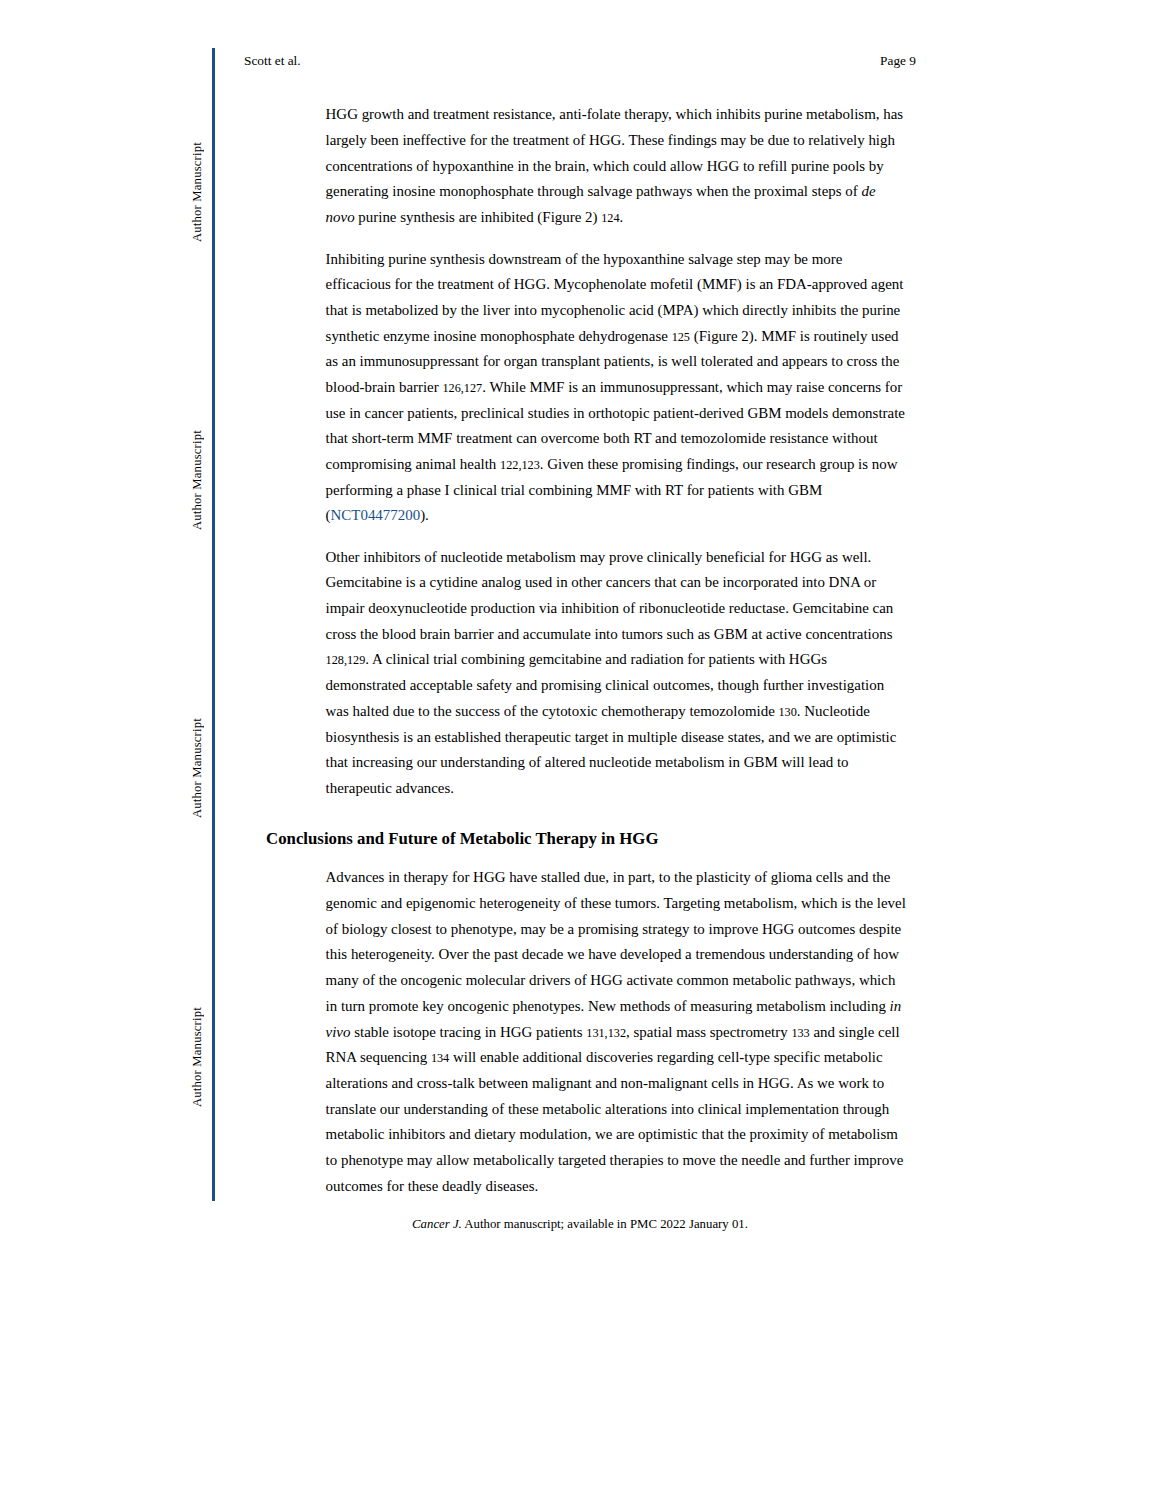Author Manuscript Author Manuscript Author Manuscript Author Manuscript
Scott et al.
Page 9
HGG growth and treatment resistance, anti-folate therapy, which inhibits purine metabolism, has largely been ineffective for the treatment of HGG. These findings may be due to relatively high concentrations of hypoxanthine in the brain, which could allow HGG to refill purine pools by generating inosine monophosphate through salvage pathways when the proximal steps of de novo purine synthesis are inhibited (Figure 2) 124.
Inhibiting purine synthesis downstream of the hypoxanthine salvage step may be more efficacious for the treatment of HGG. Mycophenolate mofetil (MMF) is an FDA-approved agent that is metabolized by the liver into mycophenolic acid (MPA) which directly inhibits the purine synthetic enzyme inosine monophosphate dehydrogenase 125 (Figure 2). MMF is routinely used as an immunosuppressant for organ transplant patients, is well tolerated and appears to cross the blood-brain barrier 126,127. While MMF is an immunosuppressant, which may raise concerns for use in cancer patients, preclinical studies in orthotopic patient-derived GBM models demonstrate that short-term MMF treatment can overcome both RT and temozolomide resistance without compromising animal health 122,123. Given these promising findings, our research group is now performing a phase I clinical trial combining MMF with RT for patients with GBM (NCT04477200).
Other inhibitors of nucleotide metabolism may prove clinically beneficial for HGG as well. Gemcitabine is a cytidine analog used in other cancers that can be incorporated into DNA or impair deoxynucleotide production via inhibition of ribonucleotide reductase. Gemcitabine can cross the blood brain barrier and accumulate into tumors such as GBM at active concentrations 128,129. A clinical trial combining gemcitabine and radiation for patients with HGGs demonstrated acceptable safety and promising clinical outcomes, though further investigation was halted due to the success of the cytotoxic chemotherapy temozolomide 130. Nucleotide biosynthesis is an established therapeutic target in multiple disease states, and we are optimistic that increasing our understanding of altered nucleotide metabolism in GBM will lead to therapeutic advances.
Conclusions and Future of Metabolic Therapy in HGG
Advances in therapy for HGG have stalled due, in part, to the plasticity of glioma cells and the genomic and epigenomic heterogeneity of these tumors. Targeting metabolism, which is the level of biology closest to phenotype, may be a promising strategy to improve HGG outcomes despite this heterogeneity. Over the past decade we have developed a tremendous understanding of how many of the oncogenic molecular drivers of HGG activate common metabolic pathways, which in turn promote key oncogenic phenotypes. New methods of measuring metabolism including in vivo stable isotope tracing in HGG patients 131,132, spatial mass spectrometry 133 and single cell RNA sequencing 134 will enable additional discoveries regarding cell-type specific metabolic alterations and cross-talk between malignant and non-malignant cells in HGG. As we work to translate our understanding of these metabolic alterations into clinical implementation through metabolic inhibitors and dietary modulation, we are optimistic that the proximity of metabolism to phenotype may allow metabolically targeted therapies to move the needle and further improve outcomes for these deadly diseases.
Cancer J. Author manuscript; available in PMC 2022 January 01.